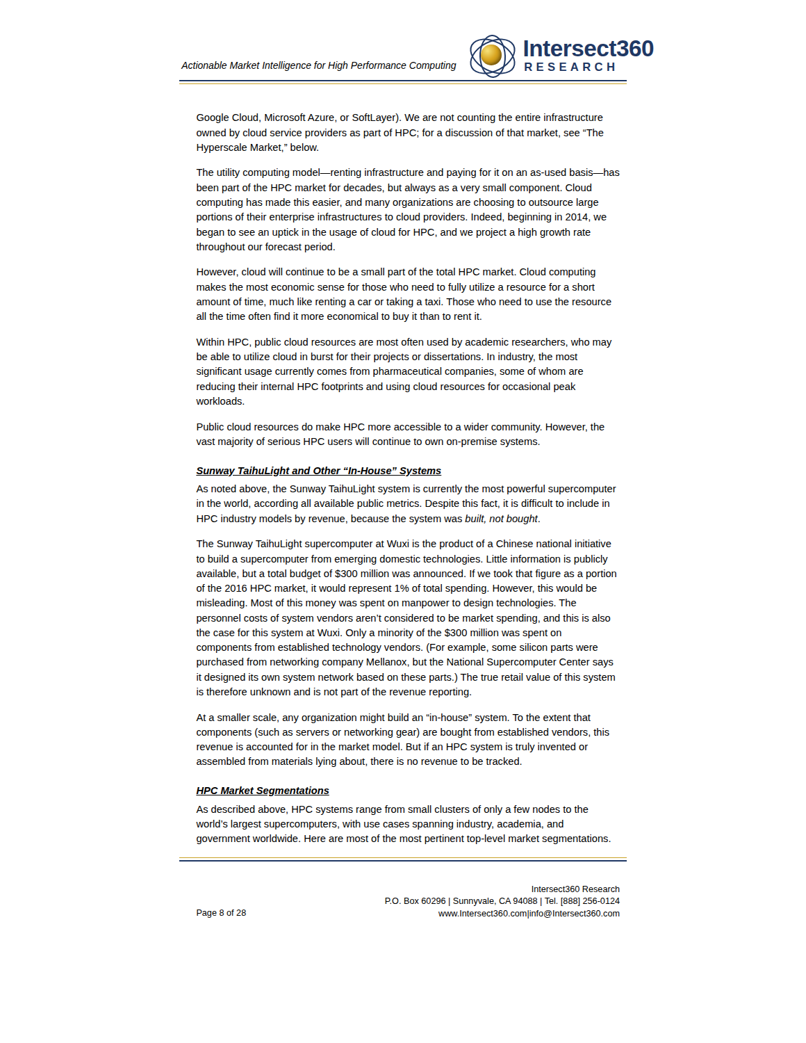Actionable Market Intelligence for High Performance Computing
Intersect360
RESEARCH
Google Cloud, Microsoft Azure, or SoftLayer). We are not counting the entire infrastructure owned by cloud service providers as part of HPC; for a discussion of that market, see “The Hyperscale Market,” below.
The utility computing model—renting infrastructure and paying for it on an as-used basis—has been part of the HPC market for decades, but always as a very small component. Cloud computing has made this easier, and many organizations are choosing to outsource large portions of their enterprise infrastructures to cloud providers. Indeed, beginning in 2014, we began to see an uptick in the usage of cloud for HPC, and we project a high growth rate throughout our forecast period.
However, cloud will continue to be a small part of the total HPC market. Cloud computing makes the most economic sense for those who need to fully utilize a resource for a short amount of time, much like renting a car or taking a taxi. Those who need to use the resource all the time often find it more economical to buy it than to rent it.
Within HPC, public cloud resources are most often used by academic researchers, who may be able to utilize cloud in burst for their projects or dissertations. In industry, the most significant usage currently comes from pharmaceutical companies, some of whom are reducing their internal HPC footprints and using cloud resources for occasional peak workloads.
Public cloud resources do make HPC more accessible to a wider community. However, the vast majority of serious HPC users will continue to own on-premise systems.
Sunway TaihuLight and Other “In-House” Systems
As noted above, the Sunway TaihuLight system is currently the most powerful supercomputer in the world, according all available public metrics. Despite this fact, it is difficult to include in HPC industry models by revenue, because the system was built, not bought.
The Sunway TaihuLight supercomputer at Wuxi is the product of a Chinese national initiative to build a supercomputer from emerging domestic technologies. Little information is publicly available, but a total budget of $300 million was announced. If we took that figure as a portion of the 2016 HPC market, it would represent 1% of total spending. However, this would be misleading. Most of this money was spent on manpower to design technologies. The personnel costs of system vendors aren’t considered to be market spending, and this is also the case for this system at Wuxi. Only a minority of the $300 million was spent on components from established technology vendors. (For example, some silicon parts were purchased from networking company Mellanox, but the National Supercomputer Center says it designed its own system network based on these parts.) The true retail value of this system is therefore unknown and is not part of the revenue reporting.
At a smaller scale, any organization might build an “in-house” system. To the extent that components (such as servers or networking gear) are bought from established vendors, this revenue is accounted for in the market model. But if an HPC system is truly invented or assembled from materials lying about, there is no revenue to be tracked.
HPC Market Segmentations
As described above, HPC systems range from small clusters of only a few nodes to the world’s largest supercomputers, with use cases spanning industry, academia, and government worldwide. Here are most of the most pertinent top-level market segmentations.
Page 8 of 28
Intersect360 Research
P.O. Box 60296 | Sunnyvale, CA 94088 | Tel. [888] 256-0124
www.Intersect360.com|info@Intersect360.com